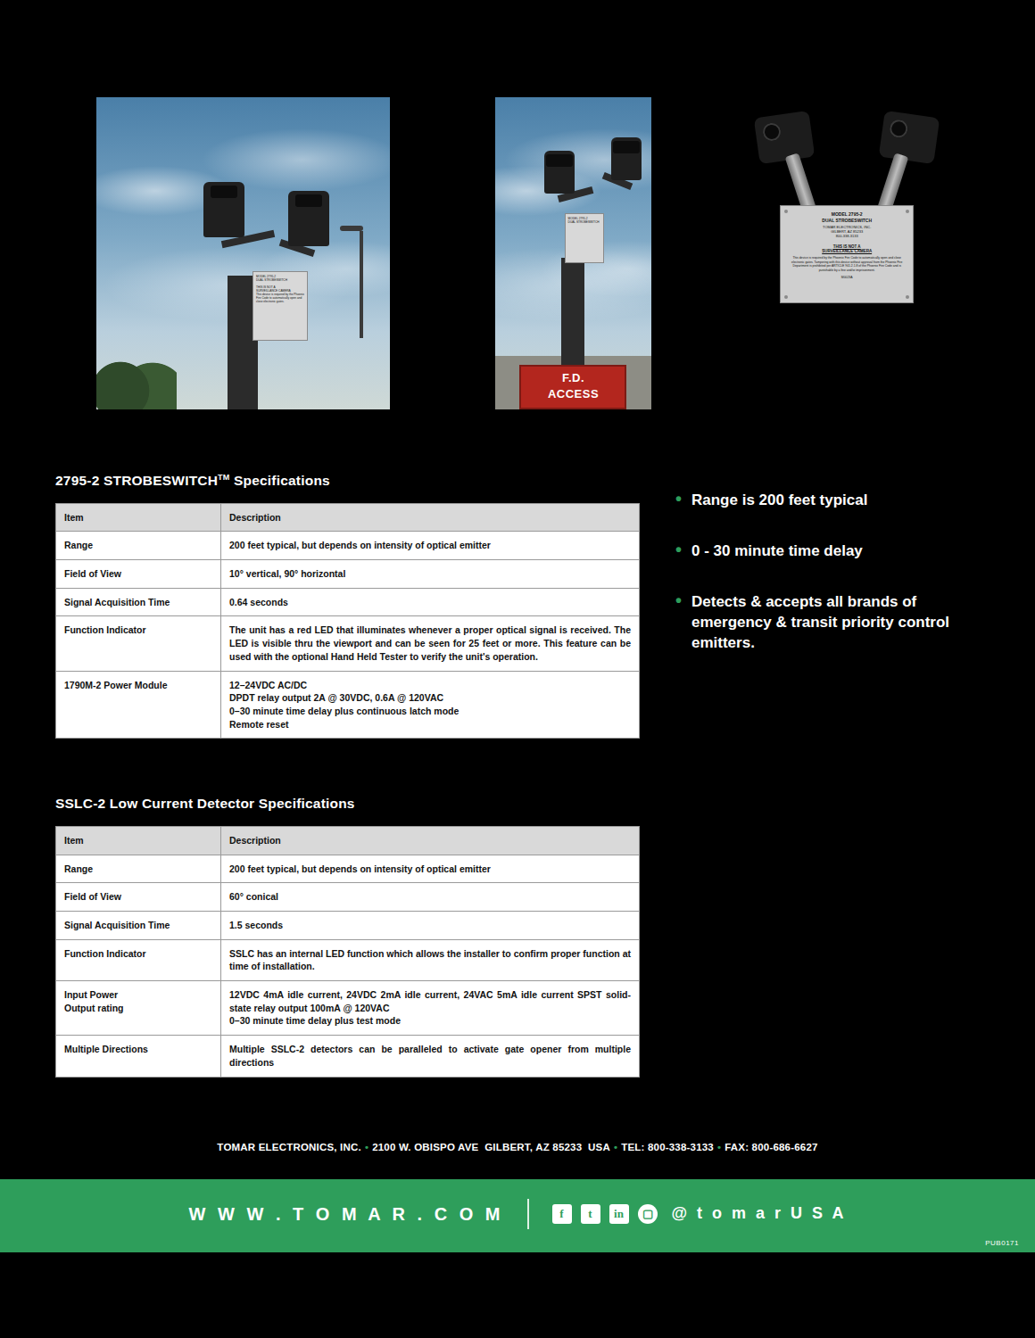MODEL 2795-2
DUAL STROBESWITCH
THIS IS NOT A
SURVEILLANCE CAMERA
This device is required by the Phoenix Fire Code to automatically open and close electronic gates.
MODEL 2795-2
DUAL STROBESWITCH
F.D. ACCESS
MODEL 2795-2
DUAL STROBESWITCH
TOMAR ELECTRONICS, INC.
GILBERT, AZ 85233
800-338-3133
THIS IS NOT A
SURVEILLANCE CAMERA
This device is required by the Phoenix Fire Code to automatically open and close electronic gates. Tampering with this device without approval from the Phoenix Fire Department is prohibited per ARTICLE 901.2.1.8 of the Phoenix Fire Code and is punishable by a fine and/or imprisonment.
M0023A
2795-2 STROBESWITCHTM Specifications
| Item | Description |
| --- | --- |
| Range | 200 feet typical, but depends on intensity of optical emitter |
| Field of View | 10° vertical, 90° horizontal |
| Signal Acquisition Time | 0.64 seconds |
| Function Indicator | The unit has a red LED that illuminates whenever a proper optical signal is received. The LED is visible thru the viewport and can be seen for 25 feet or more. This feature can be used with the optional Hand Held Tester to verify the unit's operation. |
| 1790M-2 Power Module | 12–24VDC AC/DC DPDT relay output 2A @ 30VDC, 0.6A @ 120VAC 0–30 minute time delay plus continuous latch mode Remote reset |
SSLC-2 Low Current Detector Specifications
| Item | Description |
| --- | --- |
| Range | 200 feet typical, but depends on intensity of optical emitter |
| Field of View | 60° conical |
| Signal Acquisition Time | 1.5 seconds |
| Function Indicator | SSLC has an internal LED function which allows the installer to confirm proper function at time of installation. |
| Input Power Output rating | 12VDC 4mA idle current, 24VDC 2mA idle current, 24VAC 5mA idle current SPST solid-state relay output 100mA @ 120VAC 0–30 minute time delay plus test mode |
| Multiple Directions | Multiple SSLC-2 detectors can be paralleled to activate gate opener from multiple directions |
Range is 200 feet typical
0 - 30 minute time delay
Detects & accepts all brands of emergency & transit priority control emitters.
TOMAR ELECTRONICS, INC.•2100 W. OBISPO AVE GILBERT, AZ 85233 USA•TEL: 800-338-3133•FAX: 800-686-6627
W W W . T O M A R . C O M
f t in ▢ @ t o m a r U S A
PUB0171